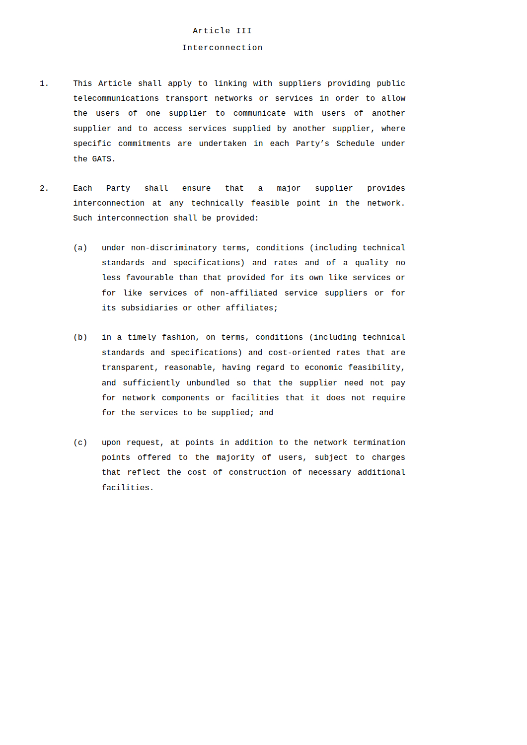Article III
Interconnection
1.
This Article shall apply to linking with suppliers providing public telecommunications transport networks or services in order to allow the users of one supplier to communicate with users of another supplier and to access services supplied by another supplier, where specific commitments are undertaken in each Party’s Schedule under the GATS.
2.
Each Party shall ensure that a major supplier provides interconnection at any technically feasible point in the network. Such interconnection shall be provided:
(a)
under non-discriminatory terms, conditions (including technical standards and specifications) and rates and of a quality no less favourable than that provided for its own like services or for like services of non-affiliated service suppliers or for its subsidiaries or other affiliates;
(b)
in a timely fashion, on terms, conditions (including technical standards and specifications) and cost-oriented rates that are transparent, reasonable, having regard to economic feasibility, and sufficiently unbundled so that the supplier need not pay for network components or facilities that it does not require for the services to be supplied; and
(c)
upon request, at points in addition to the network termination points offered to the majority of users, subject to charges that reflect the cost of construction of necessary additional facilities.